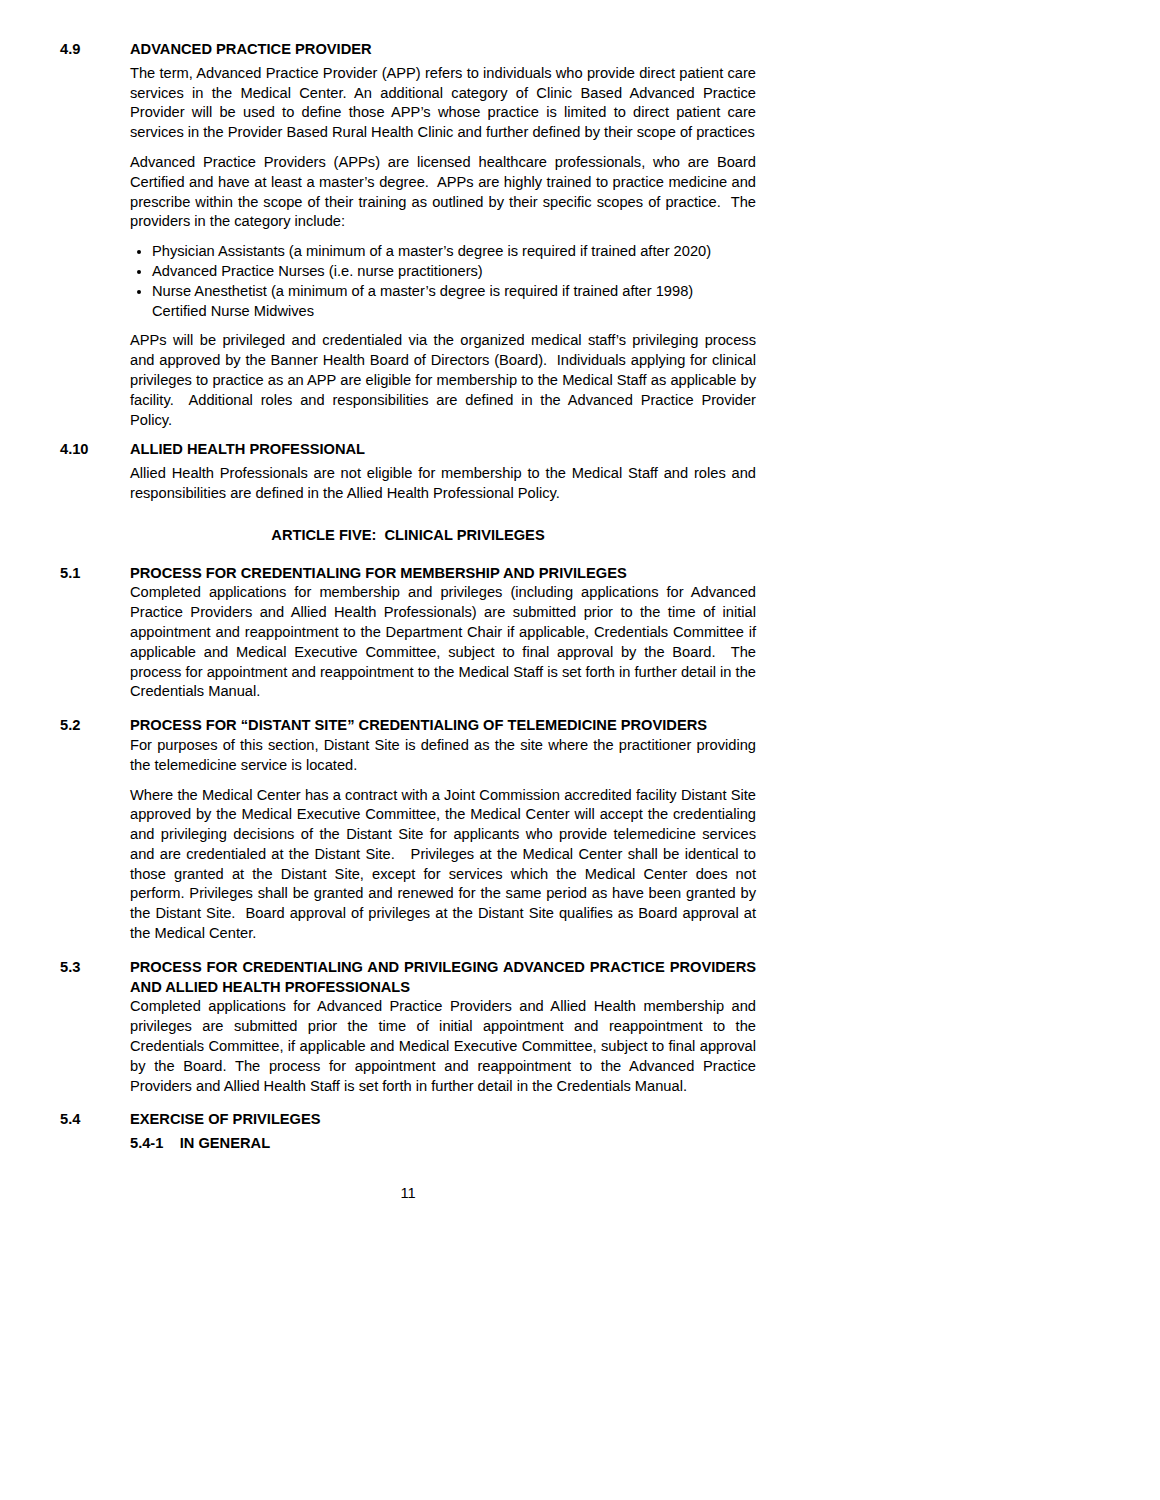4.9
ADVANCED PRACTICE PROVIDER
The term, Advanced Practice Provider (APP) refers to individuals who provide direct patient care services in the Medical Center. An additional category of Clinic Based Advanced Practice Provider will be used to define those APP’s whose practice is limited to direct patient care services in the Provider Based Rural Health Clinic and further defined by their scope of practices
Advanced Practice Providers (APPs) are licensed healthcare professionals, who are Board Certified and have at least a master’s degree. APPs are highly trained to practice medicine and prescribe within the scope of their training as outlined by their specific scopes of practice. The providers in the category include:
Physician Assistants (a minimum of a master’s degree is required if trained after 2020)
Advanced Practice Nurses (i.e. nurse practitioners)
Nurse Anesthetist (a minimum of a master’s degree is required if trained after 1998)
Certified Nurse Midwives
APPs will be privileged and credentialed via the organized medical staff’s privileging process and approved by the Banner Health Board of Directors (Board). Individuals applying for clinical privileges to practice as an APP are eligible for membership to the Medical Staff as applicable by facility. Additional roles and responsibilities are defined in the Advanced Practice Provider Policy.
4.10
ALLIED HEALTH PROFESSIONAL
Allied Health Professionals are not eligible for membership to the Medical Staff and roles and responsibilities are defined in the Allied Health Professional Policy.
ARTICLE FIVE: CLINICAL PRIVILEGES
5.1
PROCESS FOR CREDENTIALING FOR MEMBERSHIP AND PRIVILEGES
Completed applications for membership and privileges (including applications for Advanced Practice Providers and Allied Health Professionals) are submitted prior to the time of initial appointment and reappointment to the Department Chair if applicable, Credentials Committee if applicable and Medical Executive Committee, subject to final approval by the Board. The process for appointment and reappointment to the Medical Staff is set forth in further detail in the Credentials Manual.
5.2
PROCESS FOR “DISTANT SITE” CREDENTIALING OF TELEMEDICINE PROVIDERS
For purposes of this section, Distant Site is defined as the site where the practitioner providing the telemedicine service is located.
Where the Medical Center has a contract with a Joint Commission accredited facility Distant Site approved by the Medical Executive Committee, the Medical Center will accept the credentialing and privileging decisions of the Distant Site for applicants who provide telemedicine services and are credentialed at the Distant Site. Privileges at the Medical Center shall be identical to those granted at the Distant Site, except for services which the Medical Center does not perform. Privileges shall be granted and renewed for the same period as have been granted by the Distant Site. Board approval of privileges at the Distant Site qualifies as Board approval at the Medical Center.
5.3
PROCESS FOR CREDENTIALING AND PRIVILEGING ADVANCED PRACTICE PROVIDERS AND ALLIED HEALTH PROFESSIONALS
Completed applications for Advanced Practice Providers and Allied Health membership and privileges are submitted prior the time of initial appointment and reappointment to the Credentials Committee, if applicable and Medical Executive Committee, subject to final approval by the Board. The process for appointment and reappointment to the Advanced Practice Providers and Allied Health Staff is set forth in further detail in the Credentials Manual.
5.4
EXERCISE OF PRIVILEGES
5.4-1 IN GENERAL
11